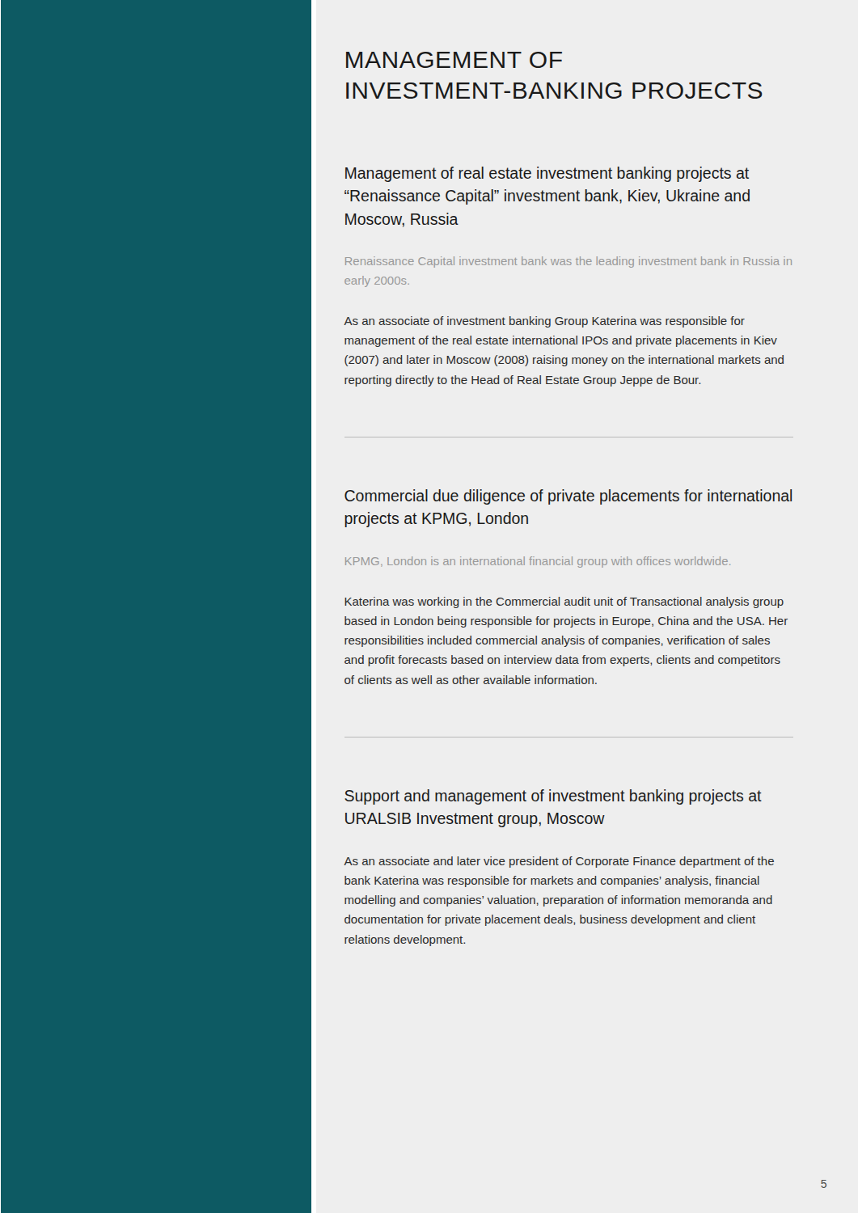Management of
Investment-Banking Projects
Management of real estate investment banking projects at “Renaissance Capital” investment bank, Kiev, Ukraine and Moscow, Russia
Renaissance Capital investment bank was the leading investment bank in Russia in early 2000s.
As an associate of investment banking Group Katerina was responsible for management of the real estate international IPOs and private placements in Kiev (2007) and later in Moscow (2008) raising money on the international markets and reporting directly to the Head of Real Estate Group Jeppe de Bour.
Commercial due diligence of private placements for international projects at KPMG, London
KPMG, London is an international financial group with offices worldwide.
Katerina was working in the Commercial audit unit of Transactional analysis group based in London being responsible for projects in Europe, China and the USA. Her responsibilities included commercial analysis of companies, verification of sales and profit forecasts based on interview data from experts, clients and competitors of clients as well as other available information.
Support and management of investment banking projects at URALSIB Investment group, Moscow
As an associate and later vice president of Corporate Finance department of the bank Katerina was responsible for markets and companies’ analysis, financial modelling and companies’ valuation, preparation of information memoranda and documentation for private placement deals, business development and client relations development.
5